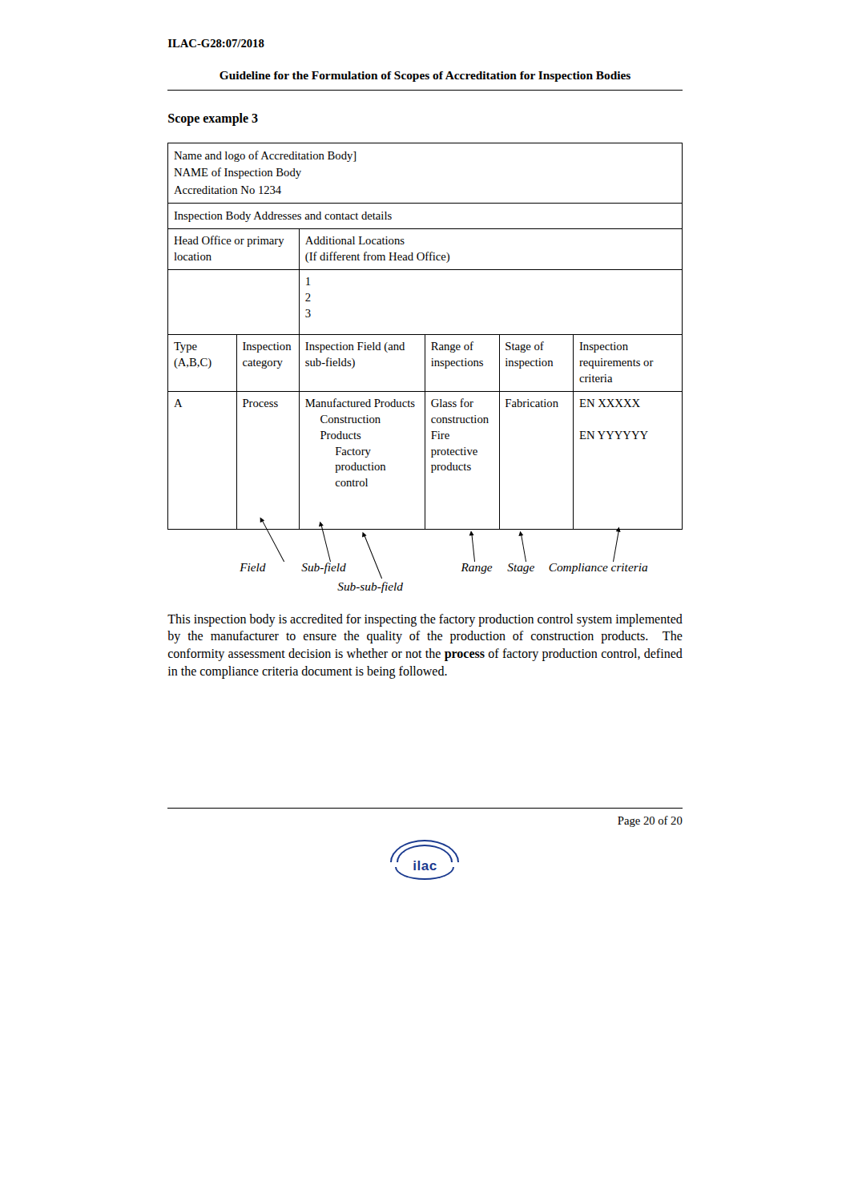ILAC-G28:07/2018
Guideline for the Formulation of Scopes of Accreditation for Inspection Bodies
Scope example 3
| Name and logo of Accreditation Body] NAME of Inspection Body Accreditation No 1234 |
| Inspection Body Addresses and contact details |
| Head Office or primary location | Additional Locations (If different from Head Office) |
| | 1 2 3 |
| Type (A,B,C) | Inspection category | Inspection Field (and sub-fields) | Range of inspections | Stage of inspection | Inspection requirements or criteria |
| A | Process | Manufactured Products Construction Products Factory production control | Glass for construction Fire protective products | Fabrication | EN XXXXX EN YYYYYY |
Field Sub-field Sub-sub-field Range Stage Compliance criteria
This inspection body is accredited for inspecting the factory production control system implemented by the manufacturer to ensure the quality of the production of construction products. The conformity assessment decision is whether or not the process of factory production control, defined in the compliance criteria document is being followed.
Page 20 of 20
ilac